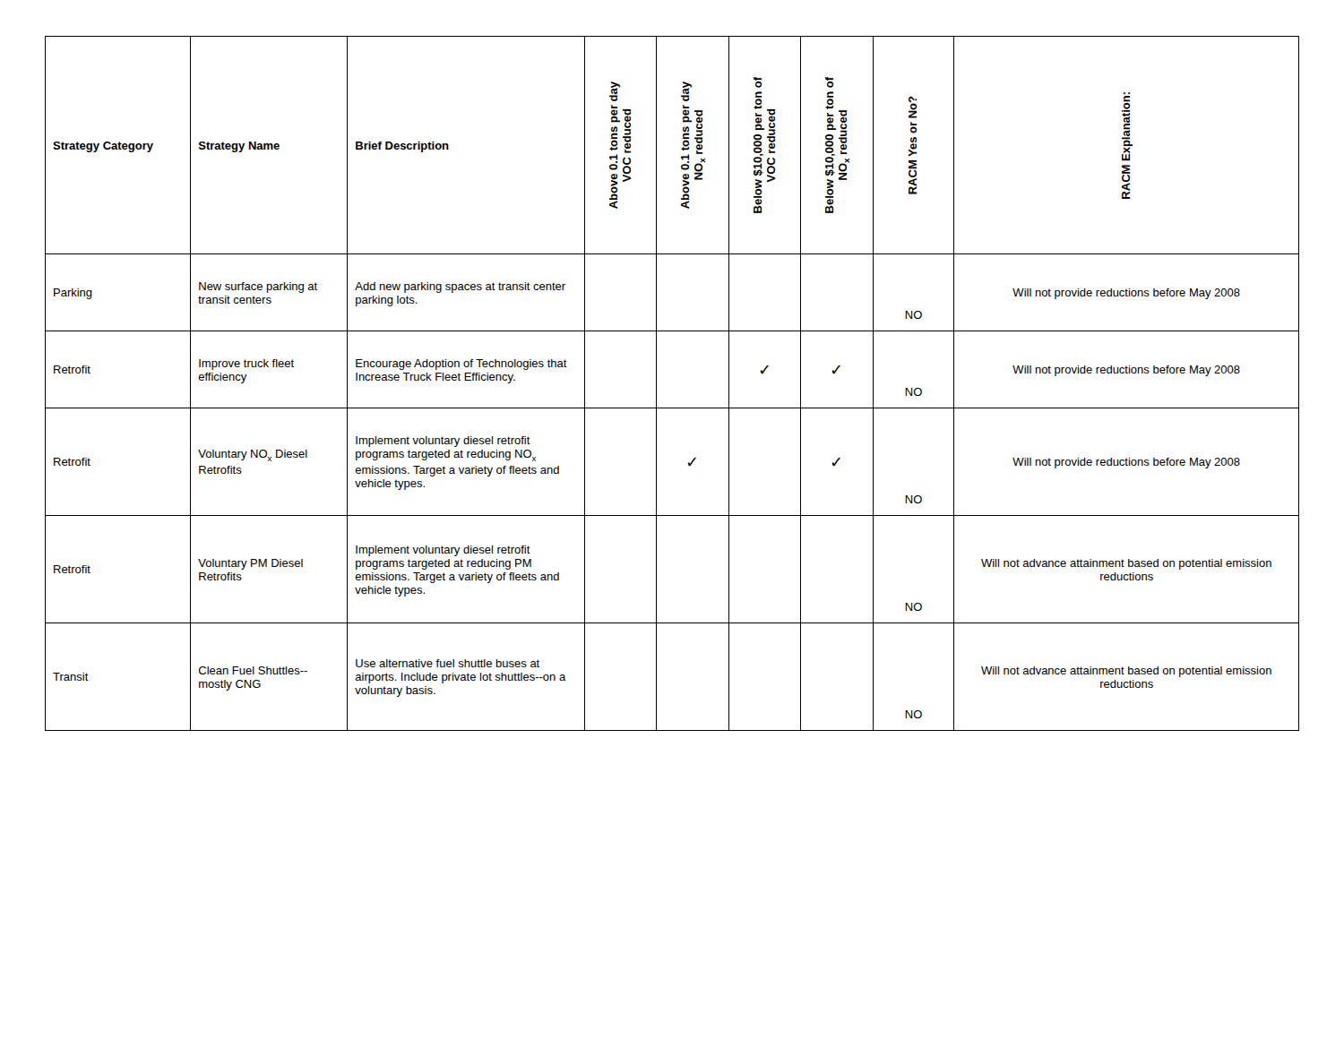| Strategy Category | Strategy Name | Brief Description | Above 0.1 tons per day VOC reduced | Above 0.1 tons per day NO x reduced | Below $10,000 per ton of VOC reduced | Below $10,000 per ton of NO x reduced | RACM Yes or No? | RACM Explanation: |
| --- | --- | --- | --- | --- | --- | --- | --- | --- |
| Parking | New surface parking at transit centers | Add new parking spaces at transit center parking lots. | | | | | NO | Will not provide reductions before May 2008 |
| Retrofit | Improve truck fleet efficiency | Encourage Adoption of Technologies that Increase Truck Fleet Efficiency. | | | ✓ | ✓ | NO | Will not provide reductions before May 2008 |
| Retrofit | Voluntary NO x Diesel Retrofits | Implement voluntary diesel retrofit programs targeted at reducing NO x emissions. Target a variety of fleets and vehicle types. | | ✓ | | ✓ | NO | Will not provide reductions before May 2008 |
| Retrofit | Voluntary PM Diesel Retrofits | Implement voluntary diesel retrofit programs targeted at reducing PM emissions. Target a variety of fleets and vehicle types. | | | | | NO | Will not advance attainment based on potential emission reductions |
| Transit | Clean Fuel Shuttles--mostly CNG | Use alternative fuel shuttle buses at airports. Include private lot shuttles--on a voluntary basis. | | | | | NO | Will not advance attainment based on potential emission reductions |